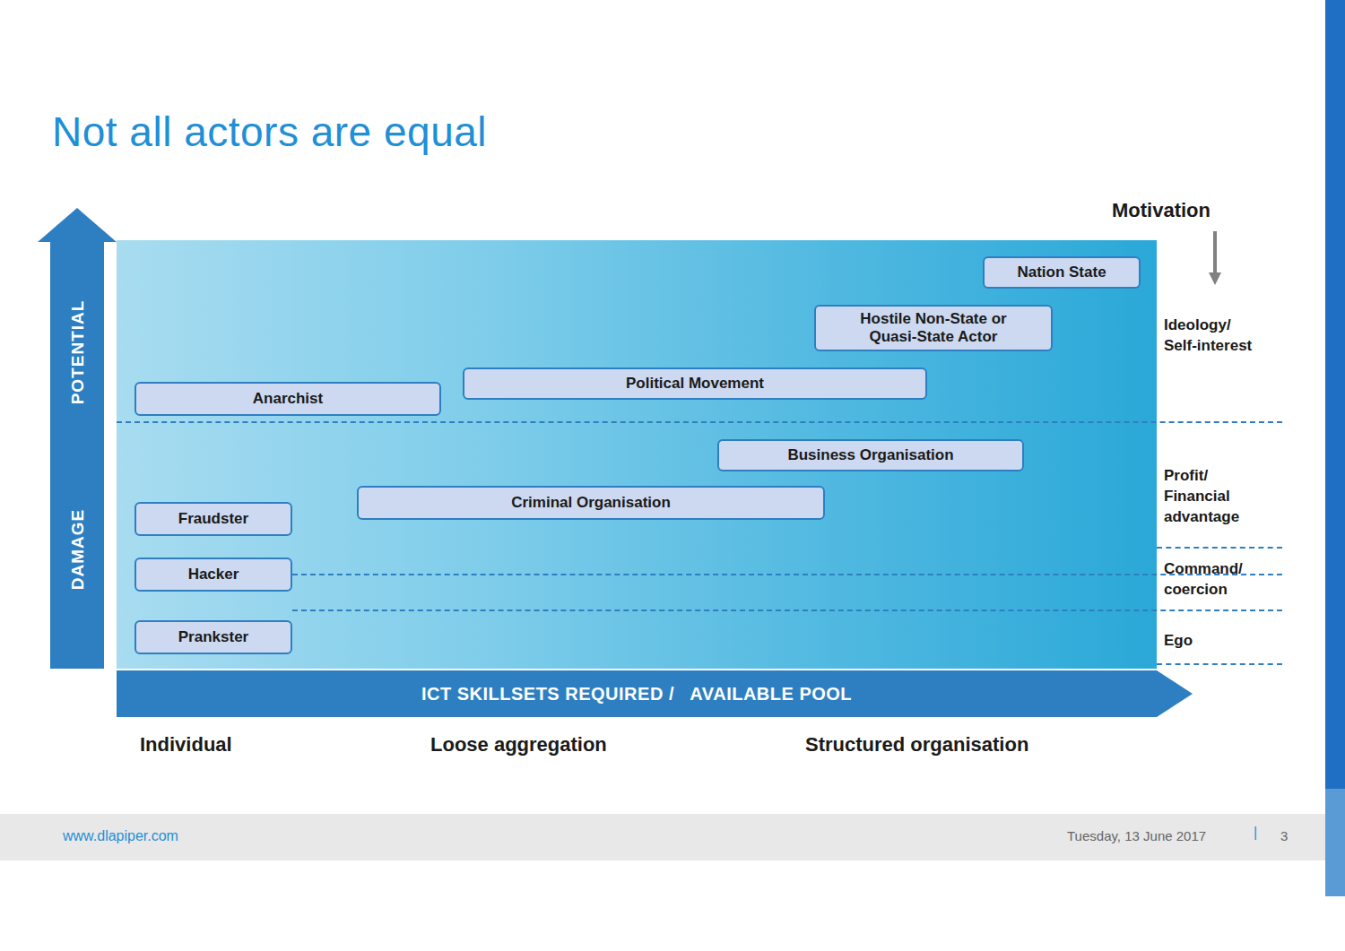Not all actors are equal
Motivation
POTENTIAL DAMAGE
Nation State
Hostile Non-State or
Quasi-State Actor
Political Movement
Anarchist
Business Organisation
Criminal Organisation
Fraudster
Hacker
Prankster
Ideology/
Self-interest
Profit/
Financial
advantage
Command/
coercion
Ego
ICT SKILLSETS REQUIRED / AVAILABLE POOL
Individual
Loose aggregation
Structured organisation
www.dlapiper.com
Tuesday, 13 June 2017
|
3